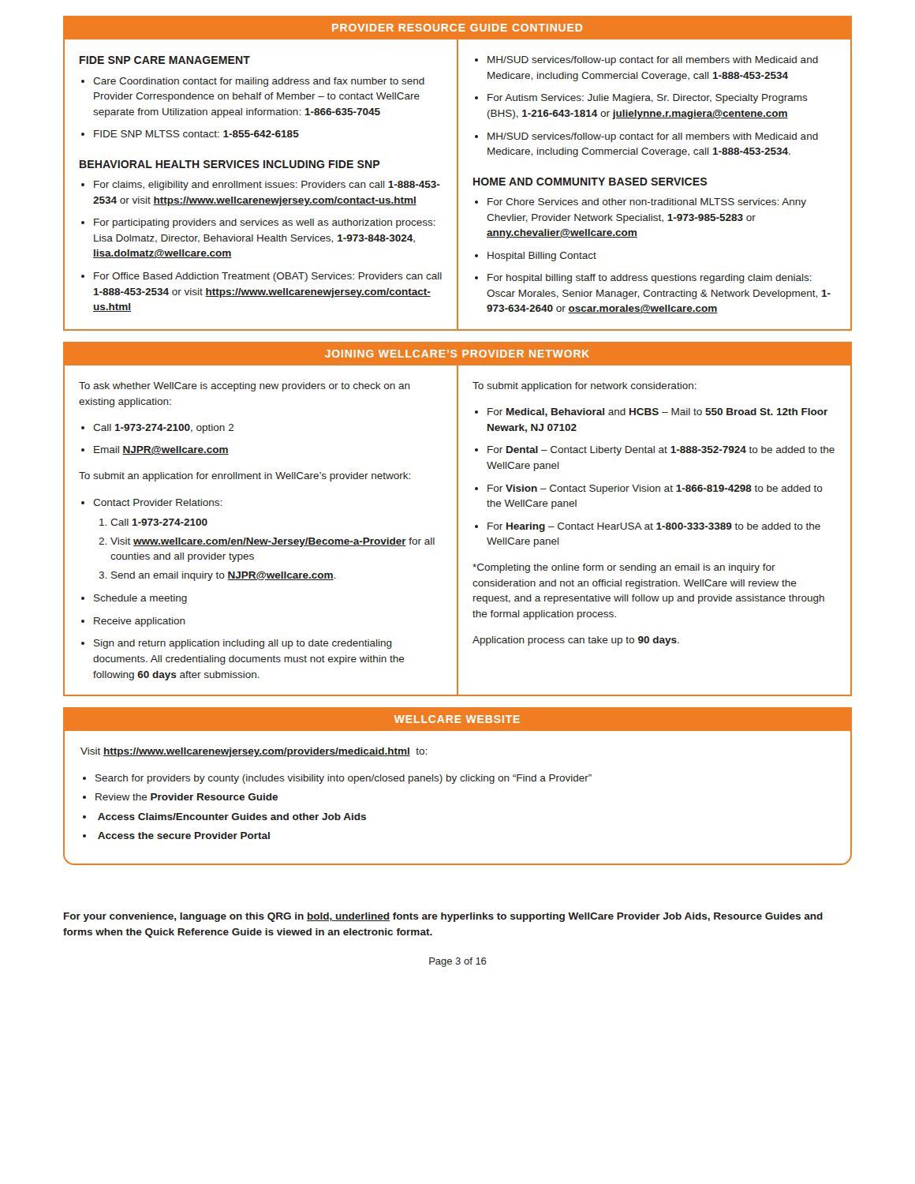Provider Resource Guide Continued
FIDE SNP Care Management
Care Coordination contact for mailing address and fax number to send Provider Correspondence on behalf of Member – to contact WellCare separate from Utilization appeal information: 1-866-635-7045
FIDE SNP MLTSS contact: 1-855-642-6185
Behavioral Health Services Including FIDE SNP
For claims, eligibility and enrollment issues: Providers can call 1-888-453-2534 or visit https://www.wellcarenewjersey.com/contact-us.html
For participating providers and services as well as authorization process: Lisa Dolmatz, Director, Behavioral Health Services, 1-973-848-3024, lisa.dolmatz@wellcare.com
For Office Based Addiction Treatment (OBAT) Services: Providers can call 1-888-453-2534 or visit https://www.wellcarenewjersey.com/contact-us.html
MH/SUD services/follow-up contact for all members with Medicaid and Medicare, including Commercial Coverage, call 1-888-453-2534
For Autism Services: Julie Magiera, Sr. Director, Specialty Programs (BHS), 1-216-643-1814 or julielynne.r.magiera@centene.com
MH/SUD services/follow-up contact for all members with Medicaid and Medicare, including Commercial Coverage, call 1-888-453-2534.
Home and Community Based Services
For Chore Services and other non-traditional MLTSS services: Anny Chevlier, Provider Network Specialist, 1-973-985-5283 or anny.chevalier@wellcare.com
Hospital Billing Contact
For hospital billing staff to address questions regarding claim denials: Oscar Morales, Senior Manager, Contracting & Network Development, 1-973-634-2640 or oscar.morales@wellcare.com
Joining WellCare’s Provider Network
To ask whether WellCare is accepting new providers or to check on an existing application:
Call 1-973-274-2100, option 2
Email NJPR@wellcare.com
To submit an application for enrollment in WellCare’s provider network:
Contact Provider Relations:
Call 1-973-274-2100
Visit www.wellcare.com/en/New-Jersey/Become-a-Provider for all counties and all provider types
Send an email inquiry to NJPR@wellcare.com.
Schedule a meeting
Receive application
Sign and return application including all up to date credentialing documents. All credentialing documents must not expire within the following 60 days after submission.
To submit application for network consideration:
For Medical, Behavioral and HCBS – Mail to 550 Broad St. 12th Floor Newark, NJ 07102
For Dental – Contact Liberty Dental at 1-888-352-7924 to be added to the WellCare panel
For Vision – Contact Superior Vision at 1-866-819-4298 to be added to the WellCare panel
For Hearing – Contact HearUSA at 1-800-333-3389 to be added to the WellCare panel
*Completing the online form or sending an email is an inquiry for consideration and not an official registration. WellCare will review the request, and a representative will follow up and provide assistance through the formal application process.
Application process can take up to 90 days.
WellCare Website
Visit https://www.wellcarenewjersey.com/providers/medicaid.html to:
Search for providers by county (includes visibility into open/closed panels) by clicking on “Find a Provider”
Review the Provider Resource Guide
Access Claims/Encounter Guides and other Job Aids
Access the secure Provider Portal
For your convenience, language on this QRG in bold, underlined fonts are hyperlinks to supporting WellCare Provider Job Aids, Resource Guides and forms when the Quick Reference Guide is viewed in an electronic format.
Page 3 of 16